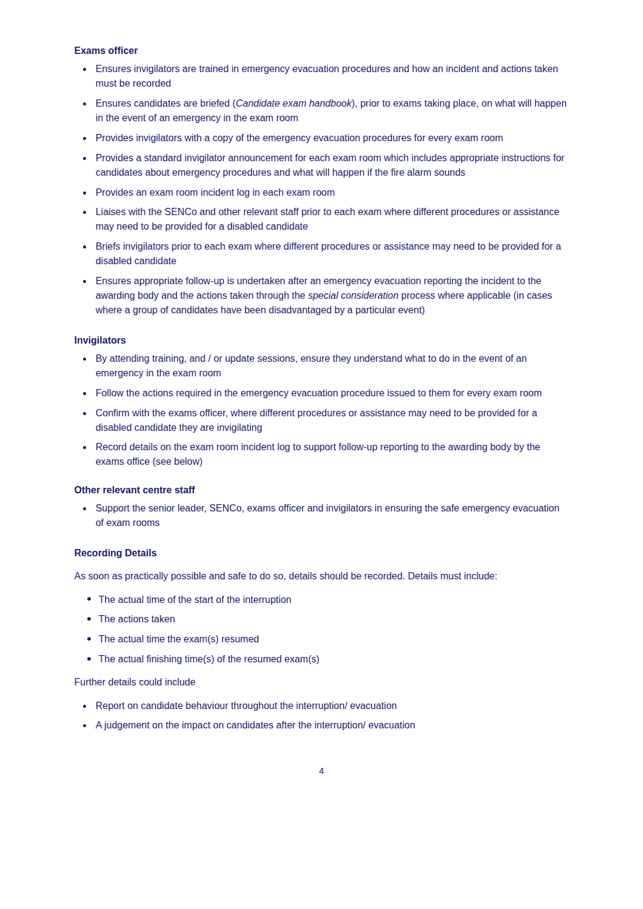Exams officer
Ensures invigilators are trained in emergency evacuation procedures and how an incident and actions taken must be recorded
Ensures candidates are briefed (Candidate exam handbook), prior to exams taking place, on what will happen in the event of an emergency in the exam room
Provides invigilators with a copy of the emergency evacuation procedures for every exam room
Provides a standard invigilator announcement for each exam room which includes appropriate instructions for candidates about emergency procedures and what will happen if the fire alarm sounds
Provides an exam room incident log in each exam room
Liaises with the SENCo and other relevant staff prior to each exam where different procedures or assistance may need to be provided for a disabled candidate
Briefs invigilators prior to each exam where different procedures or assistance may need to be provided for a disabled candidate
Ensures appropriate follow-up is undertaken after an emergency evacuation reporting the incident to the awarding body and the actions taken through the special consideration process where applicable (in cases where a group of candidates have been disadvantaged by a particular event)
Invigilators
By attending training, and / or update sessions, ensure they understand what to do in the event of an emergency in the exam room
Follow the actions required in the emergency evacuation procedure issued to them for every exam room
Confirm with the exams officer, where different procedures or assistance may need to be provided for a disabled candidate they are invigilating
Record details on the exam room incident log to support follow-up reporting to the awarding body by the exams office (see below)
Other relevant centre staff
Support the senior leader, SENCo, exams officer and invigilators in ensuring the safe emergency evacuation of exam rooms
Recording Details
As soon as practically possible and safe to do so, details should be recorded. Details must include:
The actual time of the start of the interruption
The actions taken
The actual time the exam(s) resumed
The actual finishing time(s) of the resumed exam(s)
Further details could include
Report on candidate behaviour throughout the interruption/ evacuation
A judgement on the impact on candidates after the interruption/ evacuation
4